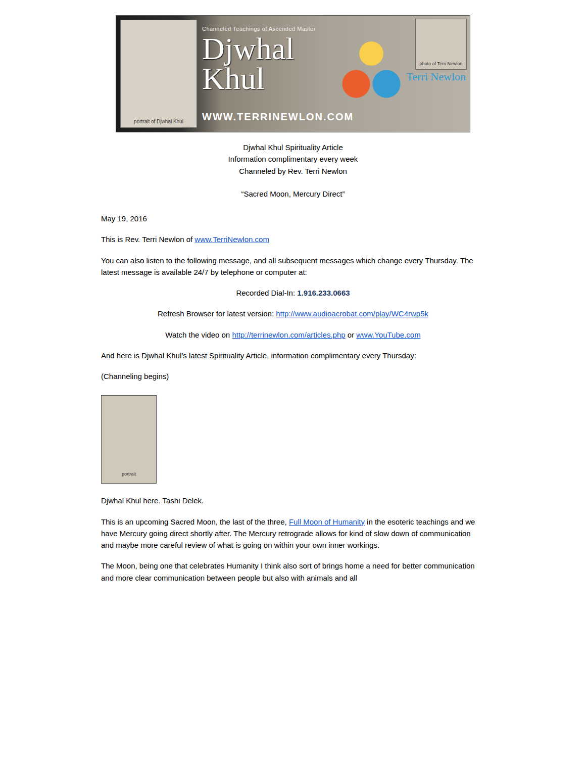portrait of Djwhal Khul
Channeled Teachings of Ascended Master
Djwhal
Khul
WWW.TERRINEWLON.COM
photo of Terri Newlon
Terri Newlon
Djwhal Khul Spirituality Article
Information complimentary every week
Channeled by Rev. Terri Newlon
“Sacred Moon, Mercury Direct”
May 19, 2016
This is Rev. Terri Newlon of www.TerriNewlon.com
You can also listen to the following message, and all subsequent messages which change every Thursday. The latest message is available 24/7 by telephone or computer at:
Recorded Dial-In: 1.916.233.0663
Refresh Browser for latest version: http://www.audioacrobat.com/play/WC4rwp5k
Watch the video on http://terrinewlon.com/articles.php or www.YouTube.com
And here is Djwhal Khul’s latest Spirituality Article, information complimentary every Thursday:
(Channeling begins)
portrait
Djwhal Khul here. Tashi Delek.
This is an upcoming Sacred Moon, the last of the three, Full Moon of Humanity in the esoteric teachings and we have Mercury going direct shortly after. The Mercury retrograde allows for kind of slow down of communication and maybe more careful review of what is going on within your own inner workings.
The Moon, being one that celebrates Humanity I think also sort of brings home a need for better communication and more clear communication between people but also with animals and all